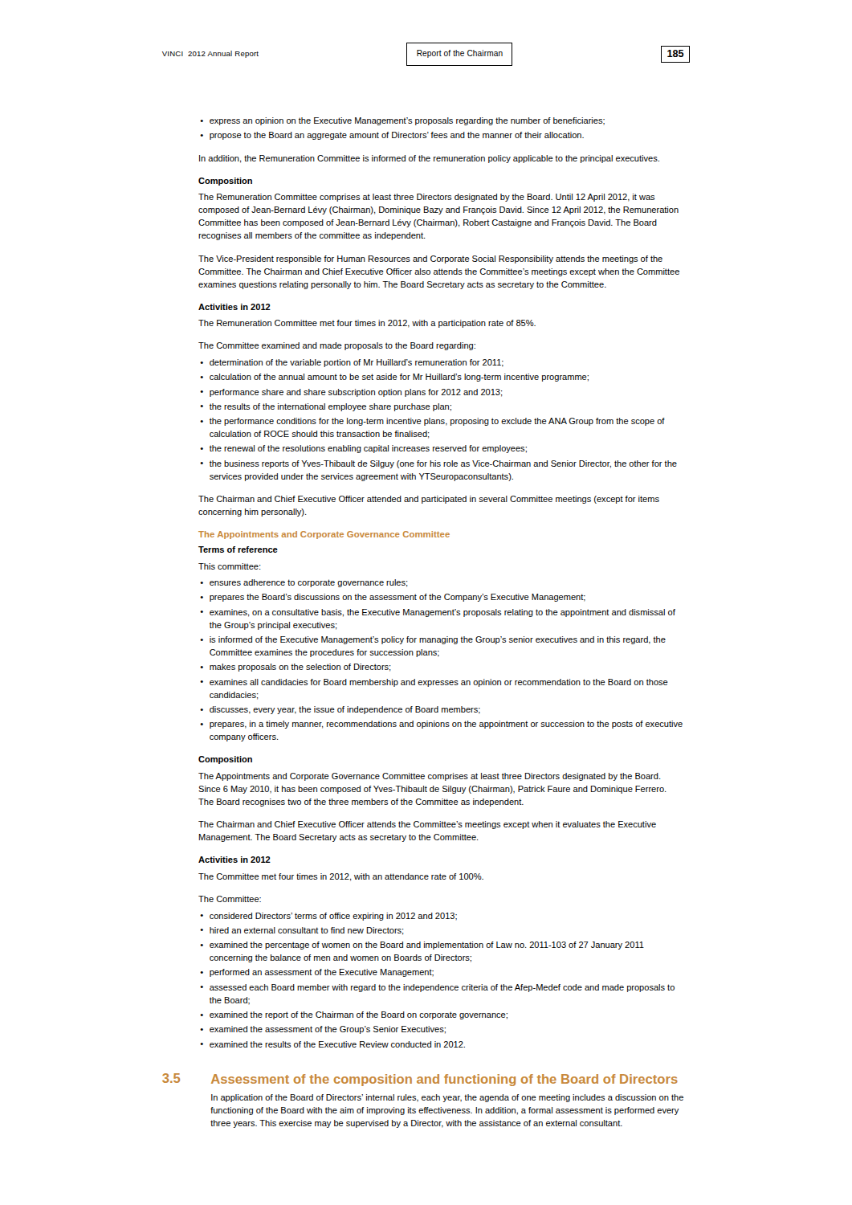VINCI 2012 Annual Report
Report of the Chairman
185
express an opinion on the Executive Management’s proposals regarding the number of beneficiaries;
propose to the Board an aggregate amount of Directors’ fees and the manner of their allocation.
In addition, the Remuneration Committee is informed of the remuneration policy applicable to the principal executives.
Composition
The Remuneration Committee comprises at least three Directors designated by the Board. Until 12 April 2012, it was composed of Jean-Bernard Lévy (Chairman), Dominique Bazy and François David. Since 12 April 2012, the Remuneration Committee has been composed of Jean-Bernard Lévy (Chairman), Robert Castaigne and François David. The Board recognises all members of the committee as independent.
The Vice-President responsible for Human Resources and Corporate Social Responsibility attends the meetings of the Committee. The Chairman and Chief Executive Officer also attends the Committee’s meetings except when the Committee examines questions relating personally to him. The Board Secretary acts as secretary to the Committee.
Activities in 2012
The Remuneration Committee met four times in 2012, with a participation rate of 85%.
The Committee examined and made proposals to the Board regarding:
determination of the variable portion of Mr Huillard’s remuneration for 2011;
calculation of the annual amount to be set aside for Mr Huillard’s long-term incentive programme;
performance share and share subscription option plans for 2012 and 2013;
the results of the international employee share purchase plan;
the performance conditions for the long-term incentive plans, proposing to exclude the ANA Group from the scope of calculation of ROCE should this transaction be finalised;
the renewal of the resolutions enabling capital increases reserved for employees;
the business reports of Yves-Thibault de Silguy (one for his role as Vice-Chairman and Senior Director, the other for the services provided under the services agreement with YTSeuropaconsultants).
The Chairman and Chief Executive Officer attended and participated in several Committee meetings (except for items concerning him personally).
The Appointments and Corporate Governance Committee
Terms of reference
This committee:
ensures adherence to corporate governance rules;
prepares the Board’s discussions on the assessment of the Company’s Executive Management;
examines, on a consultative basis, the Executive Management’s proposals relating to the appointment and dismissal of the Group’s principal executives;
is informed of the Executive Management’s policy for managing the Group’s senior executives and in this regard, the Committee examines the procedures for succession plans;
makes proposals on the selection of Directors;
examines all candidacies for Board membership and expresses an opinion or recommendation to the Board on those candidacies;
discusses, every year, the issue of independence of Board members;
prepares, in a timely manner, recommendations and opinions on the appointment or succession to the posts of executive company officers.
Composition
The Appointments and Corporate Governance Committee comprises at least three Directors designated by the Board. Since 6 May 2010, it has been composed of Yves-Thibault de Silguy (Chairman), Patrick Faure and Dominique Ferrero. The Board recognises two of the three members of the Committee as independent.
The Chairman and Chief Executive Officer attends the Committee’s meetings except when it evaluates the Executive Management. The Board Secretary acts as secretary to the Committee.
Activities in 2012
The Committee met four times in 2012, with an attendance rate of 100%.
The Committee:
considered Directors’ terms of office expiring in 2012 and 2013;
hired an external consultant to find new Directors;
examined the percentage of women on the Board and implementation of Law no. 2011-103 of 27 January 2011 concerning the balance of men and women on Boards of Directors;
performed an assessment of the Executive Management;
assessed each Board member with regard to the independence criteria of the Afep-Medef code and made proposals to the Board;
examined the report of the Chairman of the Board on corporate governance;
examined the assessment of the Group’s Senior Executives;
examined the results of the Executive Review conducted in 2012.
3.5
Assessment of the composition and functioning of the Board of Directors
In application of the Board of Directors’ internal rules, each year, the agenda of one meeting includes a discussion on the functioning of the Board with the aim of improving its effectiveness. In addition, a formal assessment is performed every three years. This exercise may be supervised by a Director, with the assistance of an external consultant.